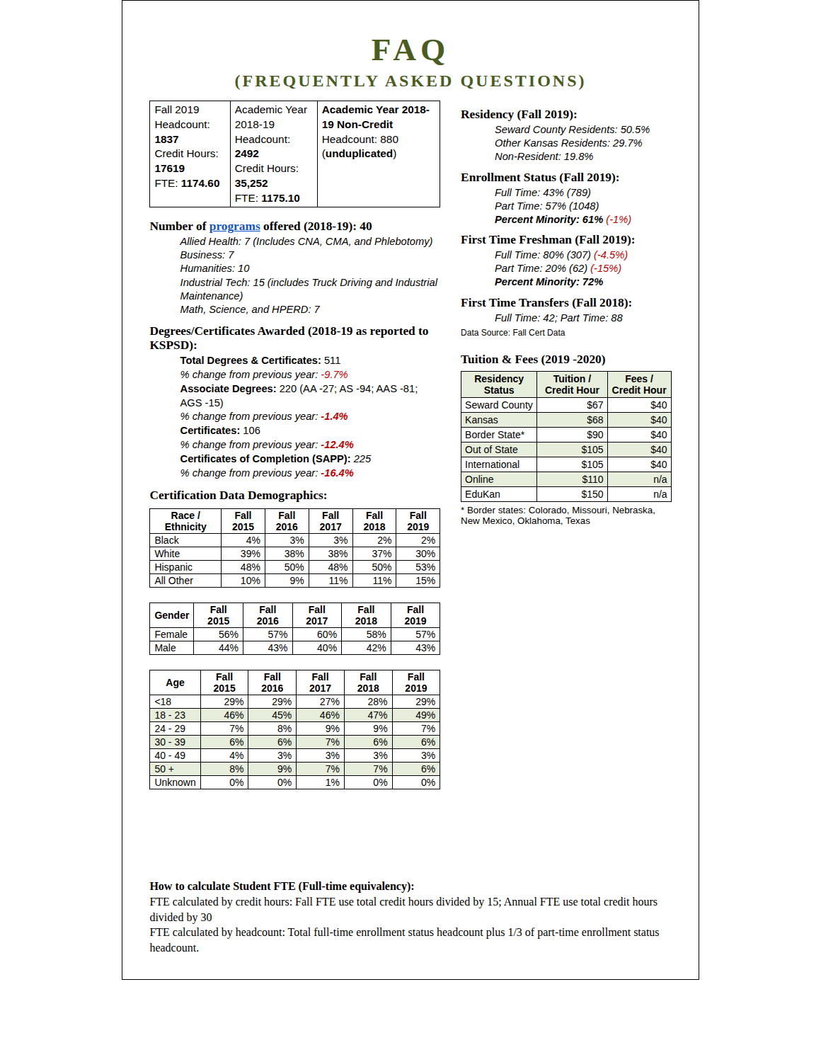FAQ
(FREQUENTLY ASKED QUESTIONS)
| Fall 2019 Headcount: 1837 Credit Hours: 17619 FTE: 1174.60 | Academic Year 2018-19 Headcount: 2492 Credit Hours: 35,252 FTE: 1175.10 | Academic Year 2018-19 Non-Credit Headcount: 880 ( unduplicated ) |
Number of programs offered (2018-19): 40
Allied Health: 7 (Includes CNA, CMA, and Phlebotomy)
Business: 7
Humanities: 10
Industrial Tech: 15 (includes Truck Driving and Industrial Maintenance)
Math, Science, and HPERD: 7
Degrees/Certificates Awarded (2018-19 as reported to KSPSD):
Total Degrees & Certificates: 511
% change from previous year: -9.7%
Associate Degrees: 220 (AA -27; AS -94; AAS -81; AGS -15)
% change from previous year: -1.4%
Certificates: 106
% change from previous year: -12.4%
Certificates of Completion (SAPP): 225
% change from previous year: -16.4%
Certification Data Demographics:
| Race / Ethnicity | Fall 2015 | Fall 2016 | Fall 2017 | Fall 2018 | Fall 2019 |
| --- | --- | --- | --- | --- | --- |
| Black | 4% | 3% | 3% | 2% | 2% |
| White | 39% | 38% | 38% | 37% | 30% |
| Hispanic | 48% | 50% | 48% | 50% | 53% |
| All Other | 10% | 9% | 11% | 11% | 15% |
| Gender | Fall 2015 | Fall 2016 | Fall 2017 | Fall 2018 | Fall 2019 |
| --- | --- | --- | --- | --- | --- |
| Female | 56% | 57% | 60% | 58% | 57% |
| Male | 44% | 43% | 40% | 42% | 43% |
| Age | Fall 2015 | Fall 2016 | Fall 2017 | Fall 2018 | Fall 2019 |
| --- | --- | --- | --- | --- | --- |
| <18 | 29% | 29% | 27% | 28% | 29% |
| 18 - 23 | 46% | 45% | 46% | 47% | 49% |
| 24 - 29 | 7% | 8% | 9% | 9% | 7% |
| 30 - 39 | 6% | 6% | 7% | 6% | 6% |
| 40 - 49 | 4% | 3% | 3% | 3% | 3% |
| 50 + | 8% | 9% | 7% | 7% | 6% |
| Unknown | 0% | 0% | 1% | 0% | 0% |
Residency (Fall 2019):
Seward County Residents: 50.5%
Other Kansas Residents: 29.7%
Non-Resident: 19.8%
Enrollment Status (Fall 2019):
Full Time: 43% (789)
Part Time: 57% (1048)
Percent Minority: 61% (-1%)
First Time Freshman (Fall 2019):
Full Time: 80% (307) (-4.5%)
Part Time: 20% (62) (-15%)
Percent Minority: 72%
First Time Transfers (Fall 2018):
Full Time: 42; Part Time: 88
Data Source: Fall Cert Data
Tuition & Fees (2019 -2020)
| Residency Status | Tuition / Credit Hour | Fees / Credit Hour |
| --- | --- | --- |
| Seward County | $67 | $40 |
| Kansas | $68 | $40 |
| Border State* | $90 | $40 |
| Out of State | $105 | $40 |
| International | $105 | $40 |
| Online | $110 | n/a |
| EduKan | $150 | n/a |
* Border states: Colorado, Missouri, Nebraska, New Mexico, Oklahoma, Texas
How to calculate Student FTE (Full-time equivalency):
FTE calculated by credit hours: Fall FTE use total credit hours divided by 15; Annual FTE use total credit hours divided by 30
FTE calculated by headcount: Total full-time enrollment status headcount plus 1/3 of part-time enrollment status headcount.